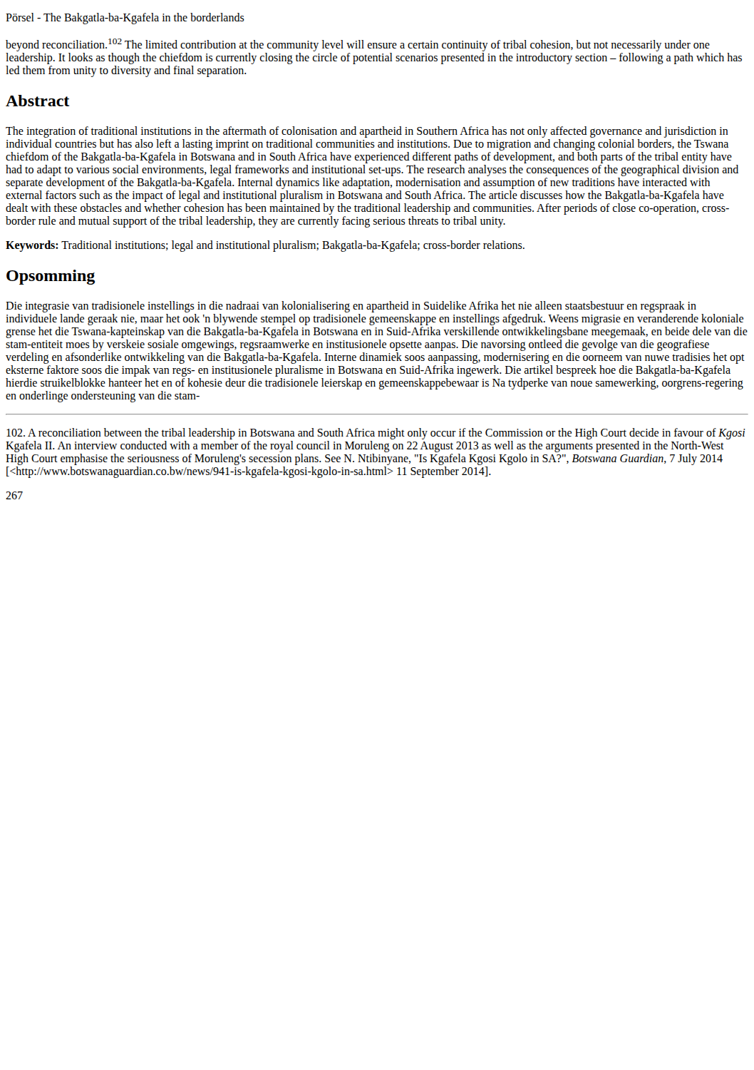Pörsel - The Bakgatla-ba-Kgafela in the borderlands
beyond reconciliation.102 The limited contribution at the community level will ensure a certain continuity of tribal cohesion, but not necessarily under one leadership. It looks as though the chiefdom is currently closing the circle of potential scenarios presented in the introductory section – following a path which has led them from unity to diversity and final separation.
Abstract
The integration of traditional institutions in the aftermath of colonisation and apartheid in Southern Africa has not only affected governance and jurisdiction in individual countries but has also left a lasting imprint on traditional communities and institutions. Due to migration and changing colonial borders, the Tswana chiefdom of the Bakgatla-ba-Kgafela in Botswana and in South Africa have experienced different paths of development, and both parts of the tribal entity have had to adapt to various social environments, legal frameworks and institutional set-ups. The research analyses the consequences of the geographical division and separate development of the Bakgatla-ba-Kgafela. Internal dynamics like adaptation, modernisation and assumption of new traditions have interacted with external factors such as the impact of legal and institutional pluralism in Botswana and South Africa. The article discusses how the Bakgatla-ba-Kgafela have dealt with these obstacles and whether cohesion has been maintained by the traditional leadership and communities. After periods of close co-operation, cross-border rule and mutual support of the tribal leadership, they are currently facing serious threats to tribal unity.
Keywords: Traditional institutions; legal and institutional pluralism; Bakgatla-ba-Kgafela; cross-border relations.
Opsomming
Die integrasie van tradisionele instellings in die nadraai van kolonialisering en apartheid in Suidelike Afrika het nie alleen staatsbestuur en regspraak in individuele lande geraak nie, maar het ook 'n blywende stempel op tradisionele gemeenskappe en instellings afgedruk. Weens migrasie en veranderende koloniale grense het die Tswana-kapteinskap van die Bakgatla-ba-Kgafela in Botswana en in Suid-Afrika verskillende ontwikkelingsbane meegemaak, en beide dele van die stam-entiteit moes by verskeie sosiale omgewings, regsraamwerke en institusionele opsette aanpas. Die navorsing ontleed die gevolge van die geografiese verdeling en afsonderlike ontwikkeling van die Bakgatla-ba-Kgafela. Interne dinamiek soos aanpassing, modernisering en die oorneem van nuwe tradisies het opt eksterne faktore soos die impak van regs- en institusionele pluralisme in Botswana en Suid-Afrika ingewerk. Die artikel bespreek hoe die Bakgatla-ba-Kgafela hierdie struikelblokke hanteer het en of kohesie deur die tradisionele leierskap en gemeenskappebewaar is Na tydperke van noue samewerking, oorgrens-regering en onderlinge ondersteuning van die stam-
102. A reconciliation between the tribal leadership in Botswana and South Africa might only occur if the Commission or the High Court decide in favour of Kgosi Kgafela II. An interview conducted with a member of the royal council in Moruleng on 22 August 2013 as well as the arguments presented in the North-West High Court emphasise the seriousness of Moruleng's secession plans. See N. Ntibinyane, "Is Kgafela Kgosi Kgolo in SA?", Botswana Guardian, 7 July 2014 [<http://www.botswanaguardian.co.bw/news/941-is-kgafela-kgosi-kgolo-in-sa.html> 11 September 2014].
267